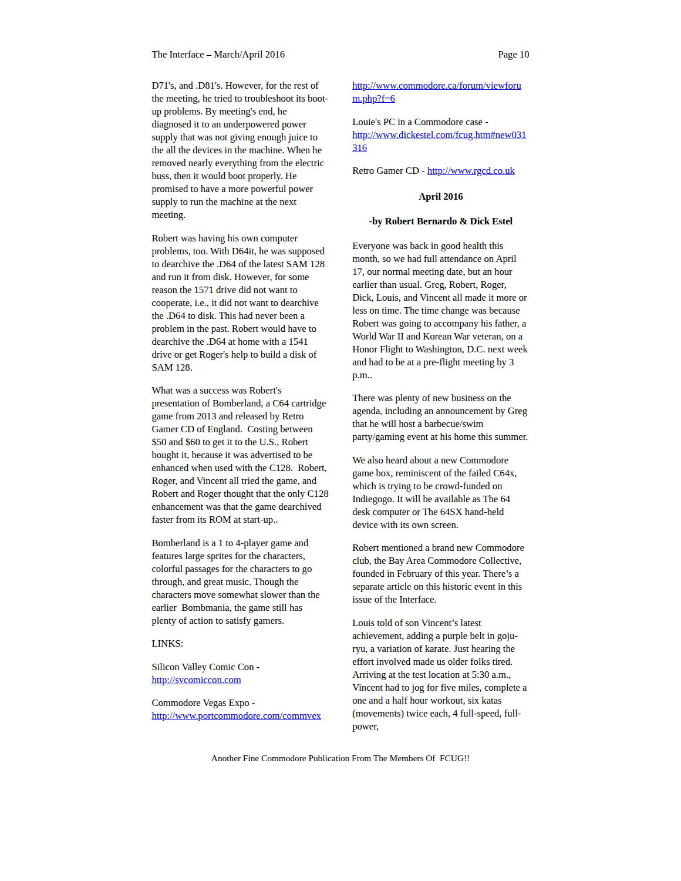The Interface – March/April 2016 Page 10
D71's, and .D81's. However, for the rest of the meeting, he tried to troubleshoot its boot-up problems. By meeting's end, he diagnosed it to an underpowered power supply that was not giving enough juice to the all the devices in the machine. When he removed nearly everything from the electric buss, then it would boot properly. He promised to have a more powerful power supply to run the machine at the next meeting.
Robert was having his own computer problems, too. With D64it, he was supposed to dearchive the .D64 of the latest SAM 128 and run it from disk. However, for some reason the 1571 drive did not want to cooperate, i.e., it did not want to dearchive the .D64 to disk. This had never been a problem in the past. Robert would have to dearchive the .D64 at home with a 1541 drive or get Roger's help to build a disk of SAM 128.
What was a success was Robert's presentation of Bomberland, a C64 cartridge game from 2013 and released by Retro Gamer CD of England. Costing between $50 and $60 to get it to the U.S., Robert bought it, because it was advertised to be enhanced when used with the C128. Robert, Roger, and Vincent all tried the game, and Robert and Roger thought that the only C128 enhancement was that the game dearchived faster from its ROM at start-up..
Bomberland is a 1 to 4-player game and features large sprites for the characters, colorful passages for the characters to go through, and great music. Though the characters move somewhat slower than the earlier Bombmania, the game still has plenty of action to satisfy gamers.
LINKS:
Silicon Valley Comic Con -
http://svcomiccon.com
Commodore Vegas Expo -
http://www.portcommodore.com/commvex
http://www.commodore.ca/forum/viewforum.php?f=6
Louie's PC in a Commodore case -
http://www.dickestel.com/fcug.htm#new031316
Retro Gamer CD - http://www.rgcd.co.uk
April 2016
-by Robert Bernardo & Dick Estel
Everyone was back in good health this month, so we had full attendance on April 17, our normal meeting date, but an hour earlier than usual. Greg, Robert, Roger, Dick, Louis, and Vincent all made it more or less on time. The time change was because Robert was going to accompany his father, a World War II and Korean War veteran, on a Honor Flight to Washington, D.C. next week and had to be at a pre-flight meeting by 3 p.m..
There was plenty of new business on the agenda, including an announcement by Greg that he will host a barbecue/swim party/gaming event at his home this summer.
We also heard about a new Commodore game box, reminiscent of the failed C64x, which is trying to be crowd-funded on Indiegogo. It will be available as The 64 desk computer or The 64SX hand-held device with its own screen.
Robert mentioned a brand new Commodore club, the Bay Area Commodore Collective, founded in February of this year. There’s a separate article on this historic event in this issue of the Interface.
Louis told of son Vincent’s latest achievement, adding a purple belt in goju-ryu, a variation of karate. Just hearing the effort involved made us older folks tired. Arriving at the test location at 5:30 a.m., Vincent had to jog for five miles, complete a one and a half hour workout, six katas (movements) twice each, 4 full-speed, full-power,
Another Fine Commodore Publication From The Members Of FCUG!!